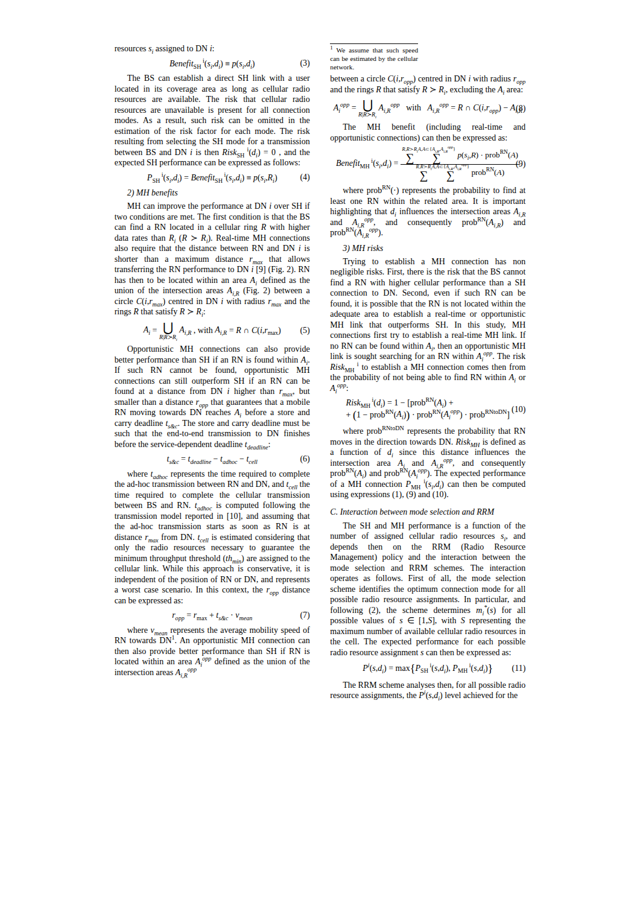resources si assigned to DN i:
BenefitSH i(si,di) ≡ p(si,di) (3)
The BS can establish a direct SH link with a user located in its coverage area as long as cellular radio resources are available. The risk that cellular radio resources are unavailable is present for all connection modes. As a result, such risk can be omitted in the estimation of the risk factor for each mode. The risk resulting from selecting the SH mode for a transmission between BS and DN i is then RiskSH i(di) = 0 , and the expected SH performance can be expressed as follows:
PSH i(si,di) = BenefitSH i(si,di) ≡ p(si,Ri) (4)
2) MH benefits
MH can improve the performance at DN i over SH if two conditions are met. The first condition is that the BS can find a RN located in a cellular ring R with higher data rates than Ri (R ≻ Ri). Real-time MH connections also require that the distance between RN and DN i is shorter than a maximum distance rmax that allows transferring the RN performance to DN i [9] (Fig. 2). RN has then to be located within an area Ai defined as the union of the intersection areas Ai,R (Fig. 2) between a circle C(i,rmax) centred in DN i with radius rmax and the rings R that satisfy R ≻ Ri:
Ai = ⋃R|R≻Ri Ai,R , with Ai,R = R ∩ C(i,rmax) (5)
Opportunistic MH connections can also provide better performance than SH if an RN is found within Ai. If such RN cannot be found, opportunistic MH connections can still outperform SH if an RN can be found at a distance from DN i higher than rmax, but smaller than a distance ropp that guarantees that a mobile RN moving towards DN reaches Ai before a store and carry deadline ts&c. The store and carry deadline must be such that the end-to-end transmission to DN finishes before the service-dependent deadline tdeadline:
ts&c = tdeadline − tadhoc − tcell (6)
where tadhoc represents the time required to complete the ad-hoc transmission between RN and DN, and tcell the time required to complete the cellular transmission between BS and RN. tadhoc is computed following the transmission model reported in [10], and assuming that the ad-hoc transmission starts as soon as RN is at distance rmax from DN. tcell is estimated considering that only the radio resources necessary to guarantee the minimum throughput threshold (thmin) are assigned to the cellular link. While this approach is conservative, it is independent of the position of RN or DN, and represents a worst case scenario. In this context, the ropp distance can be expressed as:
ropp = rmax + ts&c · vmean (7)
where vmean represents the average mobility speed of RN towards DN1. An opportunistic MH connection can then also provide better performance than SH if RN is located within an area Aiopp defined as the union of the intersection areas Ai,Ropp
1 We assume that such speed can be estimated by the cellular network.
between a circle C(i,ropp) centred in DN i with radius ropp and the rings R that satisfy R ≻ Ri, excluding the Ai area:
Aiopp = ⋃R|R≻Ri Ai,Ropp with Ai,Ropp = R ∩ C(i,ropp) − Ai,R (8)
The MH benefit (including real-time and opportunistic connections) can then be expressed as:
BenefitMH i(si,di) = R,R≻Ri∑A,A⊂{Ai,R,Ai,Ropp}∑ p(si,R) · probRN(A) R,R≻Ri∑A,A⊂{Ai,R,Ai,Ropp}∑ probRN(A) (9)
where probRN(·) represents the probability to find at least one RN within the related area. It is important highlighting that di influences the intersection areas Ai,R and Ai,Ropp, and consequently probRN(Ai,R) and probRN(Ai,Ropp).
3) MH risks
Trying to establish a MH connection has non negligible risks. First, there is the risk that the BS cannot find a RN with higher cellular performance than a SH connection to DN. Second, even if such RN can be found, it is possible that the RN is not located within the adequate area to establish a real-time or opportunistic MH link that outperforms SH. In this study, MH connections first try to establish a real-time MH link. If no RN can be found within Ai, then an opportunistic MH link is sought searching for an RN within Aiopp. The risk RiskMH i to establish a MH connection comes then from the probability of not being able to find RN within Ai or Aiopp:
RiskMH i(di) = 1 − [probRN(Ai) +
+ (1 − probRN(Ai)) · probRN(Aiopp) · probRNtoDN] (10)
where probRNtoDN represents the probability that RN moves in the direction towards DN. RiskMH is defined as a function of di since this distance influences the intersection area Ai and Ai,Ropp, and consequently probRN(Ai) and probRN(Aiopp). The expected performance of a MH connection PMH i(si,di) can then be computed using expressions (1), (9) and (10).
C. Interaction between mode selection and RRM
The SH and MH performance is a function of the number of assigned cellular radio resources si, and depends then on the RRM (Radio Resource Management) policy and the interaction between the mode selection and RRM schemes. The interaction operates as follows. First of all, the mode selection scheme identifies the optimum connection mode for all possible radio resource assignments. In particular, and following (2), the scheme determines mi*(s) for all possible values of s ∈ [1,S], with S representing the maximum number of available cellular radio resources in the cell. The expected performance for each possible radio resource assignment s can then be expressed as:
Pi(s,di) = max{PSH i(s,di), PMH i(s,di)} (11)
The RRM scheme analyses then, for all possible radio resource assignments, the Pi(s,di) level achieved for the